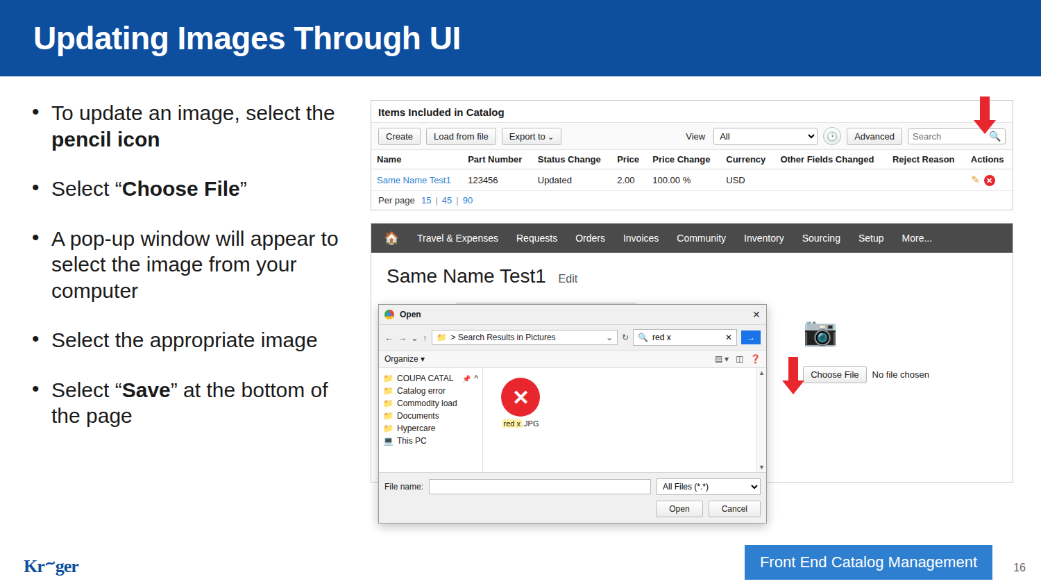Updating Images Through UI
To update an image, select the pencil icon
Select “Choose File”
A pop-up window will appear to select the image from your computer
Select the appropriate image
Select “Save” at the bottom of the page
Items Included in Catalog
Create Load from file Export to View All 🕑 Advanced 🔍
| Name | Part Number | Status Change | Price | Price Change | Currency | Other Fields Changed | Reject Reason | Actions |
| --- | --- | --- | --- | --- | --- | --- | --- | --- |
| Same Name Test1 | 123456 | Updated | 2.00 | 100.00 % | USD | | | ✎ ✕ |
Per page 15|45|90
🏠 Travel & Expenses Requests Orders Invoices Community Inventory Sourcing Setup More...
Same Name Test1 Edit
*Name
📷
Choose File No file chosen
Open ✕
← → ⌄ ↑ 📁 > Search Results in Pictures ⌄ ↻ 🔍 ✕ →
Organize ▾ ▤ ▾ ◫ ❓
📁COUPA CATAL📌^
📁Catalog error
📁Commodity load
📁Documents
📁Hypercare
💻This PC
✕
red x.JPG
▲ ▼
File name: All Files (*.*)
Open Cancel
Kr∼ger
Front End Catalog Management
16